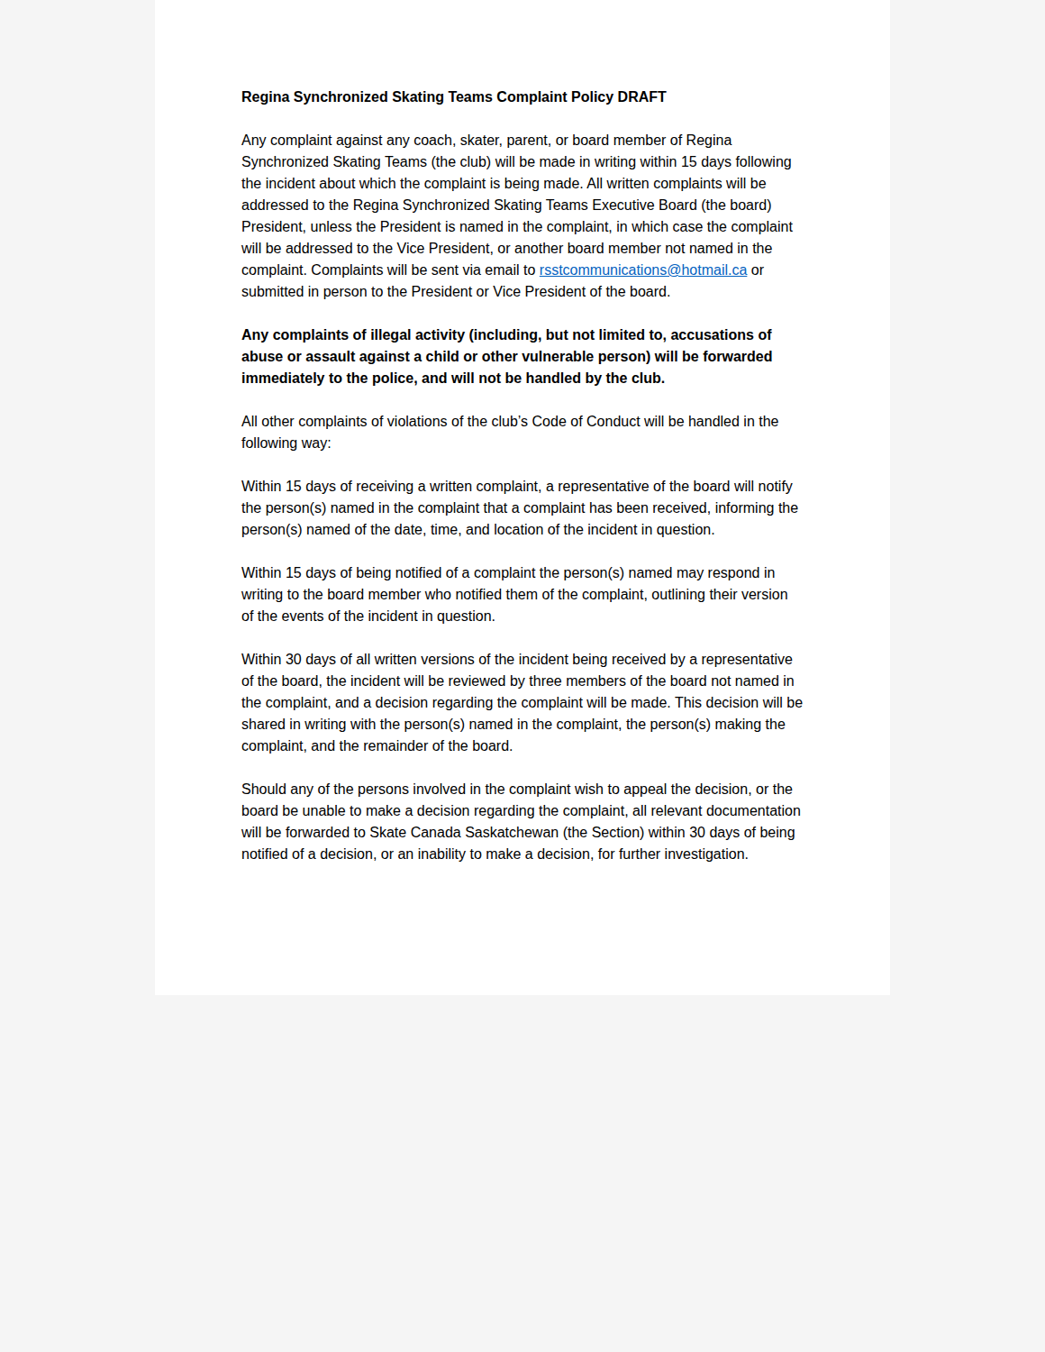Regina Synchronized Skating Teams Complaint Policy DRAFT
Any complaint against any coach, skater, parent, or board member of Regina Synchronized Skating Teams (the club) will be made in writing within 15 days following the incident about which the complaint is being made. All written complaints will be addressed to the Regina Synchronized Skating Teams Executive Board (the board) President, unless the President is named in the complaint, in which case the complaint will be addressed to the Vice President, or another board member not named in the complaint. Complaints will be sent via email to rsstcommunications@hotmail.ca or submitted in person to the President or Vice President of the board.
Any complaints of illegal activity (including, but not limited to, accusations of abuse or assault against a child or other vulnerable person) will be forwarded immediately to the police, and will not be handled by the club.
All other complaints of violations of the club’s Code of Conduct will be handled in the following way:
Within 15 days of receiving a written complaint, a representative of the board will notify the person(s) named in the complaint that a complaint has been received, informing the person(s) named of the date, time, and location of the incident in question.
Within 15 days of being notified of a complaint the person(s) named may respond in writing to the board member who notified them of the complaint, outlining their version of the events of the incident in question.
Within 30 days of all written versions of the incident being received by a representative of the board, the incident will be reviewed by three members of the board not named in the complaint, and a decision regarding the complaint will be made. This decision will be shared in writing with the person(s) named in the complaint, the person(s) making the complaint, and the remainder of the board.
Should any of the persons involved in the complaint wish to appeal the decision, or the board be unable to make a decision regarding the complaint, all relevant documentation will be forwarded to Skate Canada Saskatchewan (the Section) within 30 days of being notified of a decision, or an inability to make a decision, for further investigation.